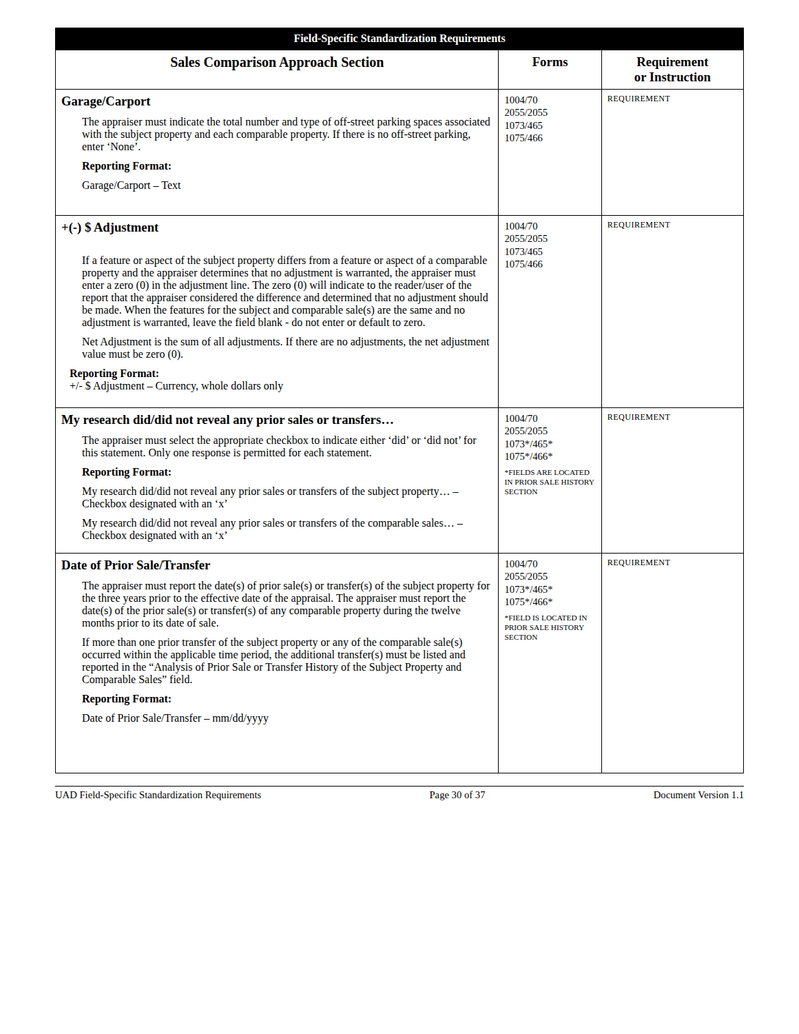Field-Specific Standardization Requirements
| Sales Comparison Approach Section | Forms | Requirement or Instruction |
| --- | --- | --- |
| Garage/Carport The appraiser must indicate the total number and type of off-street parking spaces associated with the subject property and each comparable property. If there is no off-street parking, enter ‘None’. Reporting Format: Garage/Carport – Text | 1004/70 2055/2055 1073/465 1075/466 | REQUIREMENT |
| +(-) $ Adjustment If a feature or aspect of the subject property differs from a feature or aspect of a comparable property and the appraiser determines that no adjustment is warranted, the appraiser must enter a zero (0) in the adjustment line. The zero (0) will indicate to the reader/user of the report that the appraiser considered the difference and determined that no adjustment should be made. When the features for the subject and comparable sale(s) are the same and no adjustment is warranted, leave the field blank - do not enter or default to zero. Net Adjustment is the sum of all adjustments. If there are no adjustments, the net adjustment value must be zero (0). Reporting Format: +/- $ Adjustment – Currency, whole dollars only | 1004/70 2055/2055 1073/465 1075/466 | REQUIREMENT |
| My research did/did not reveal any prior sales or transfers… The appraiser must select the appropriate checkbox to indicate either ‘did’ or ‘did not’ for this statement. Only one response is permitted for each statement. Reporting Format: My research did/did not reveal any prior sales or transfers of the subject property… – Checkbox designated with an ‘x’ My research did/did not reveal any prior sales or transfers of the comparable sales… – Checkbox designated with an ‘x’ | 1004/70 2055/2055 1073*/465* 1075*/466* *Fields are located in prior sale history section | REQUIREMENT |
| Date of Prior Sale/Transfer The appraiser must report the date(s) of prior sale(s) or transfer(s) of the subject property for the three years prior to the effective date of the appraisal. The appraiser must report the date(s) of the prior sale(s) or transfer(s) of any comparable property during the twelve months prior to its date of sale. If more than one prior transfer of the subject property or any of the comparable sale(s) occurred within the applicable time period, the additional transfer(s) must be listed and reported in the “Analysis of Prior Sale or Transfer History of the Subject Property and Comparable Sales” field. Reporting Format: Date of Prior Sale/Transfer – mm/dd/yyyy | 1004/70 2055/2055 1073*/465* 1075*/466* *Field is located in prior sale history section | REQUIREMENT |
UAD Field-Specific Standardization Requirements
Page 30 of 37
Document Version 1.1